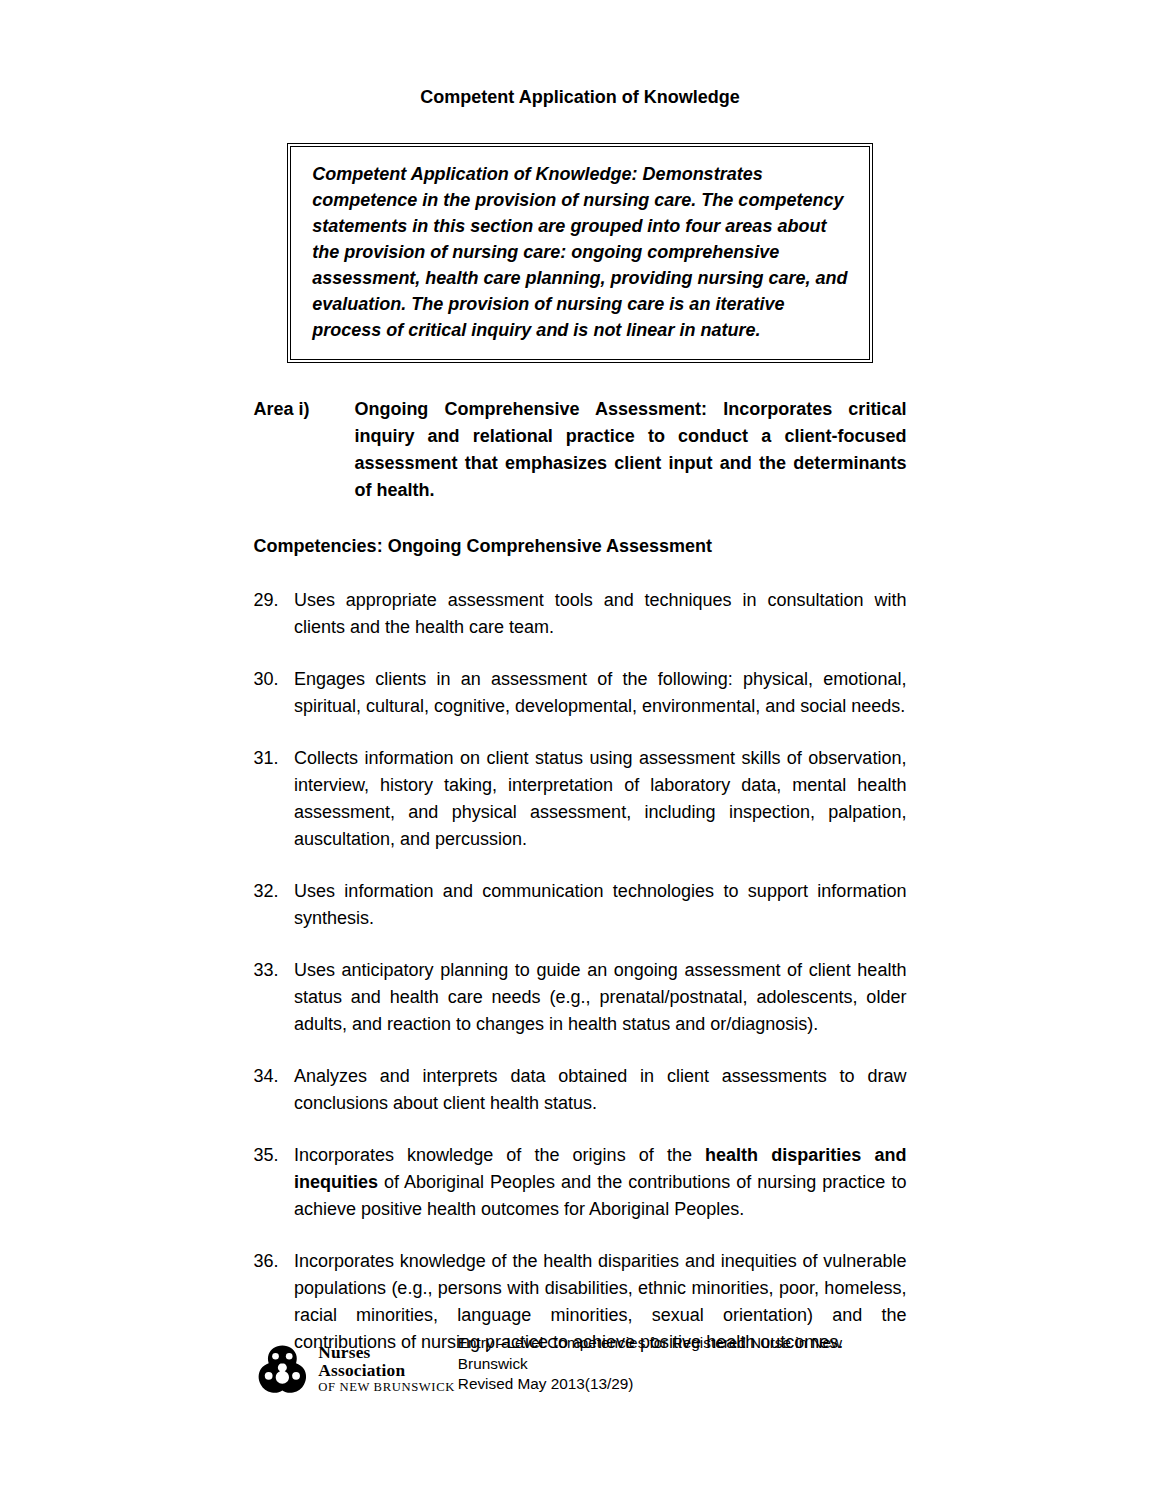Competent Application of Knowledge
Competent Application of Knowledge: Demonstrates competence in the provision of nursing care. The competency statements in this section are grouped into four areas about the provision of nursing care: ongoing comprehensive assessment, health care planning, providing nursing care, and evaluation. The provision of nursing care is an iterative process of critical inquiry and is not linear in nature.
Area i)
Ongoing Comprehensive Assessment: Incorporates critical inquiry and relational practice to conduct a client-focused assessment that emphasizes client input and the determinants of health.
Competencies: Ongoing Comprehensive Assessment
29. Uses appropriate assessment tools and techniques in consultation with clients and the health care team.
30. Engages clients in an assessment of the following: physical, emotional, spiritual, cultural, cognitive, developmental, environmental, and social needs.
31. Collects information on client status using assessment skills of observation, interview, history taking, interpretation of laboratory data, mental health assessment, and physical assessment, including inspection, palpation, auscultation, and percussion.
32. Uses information and communication technologies to support information synthesis.
33. Uses anticipatory planning to guide an ongoing assessment of client health status and health care needs (e.g., prenatal/postnatal, adolescents, older adults, and reaction to changes in health status and or/diagnosis).
34. Analyzes and interprets data obtained in client assessments to draw conclusions about client health status.
35. Incorporates knowledge of the origins of the health disparities and inequities of Aboriginal Peoples and the contributions of nursing practice to achieve positive health outcomes for Aboriginal Peoples.
36. Incorporates knowledge of the health disparities and inequities of vulnerable populations (e.g., persons with disabilities, ethnic minorities, poor, homeless, racial minorities, language minorities, sexual orientation) and the contributions of nursing practice to achieve positive health outcomes.
Nurses Association
OF NEW BRUNSWICK
Entry –Level Competencies for Registered Nurse in New Brunswick
Revised May 2013(13/29)